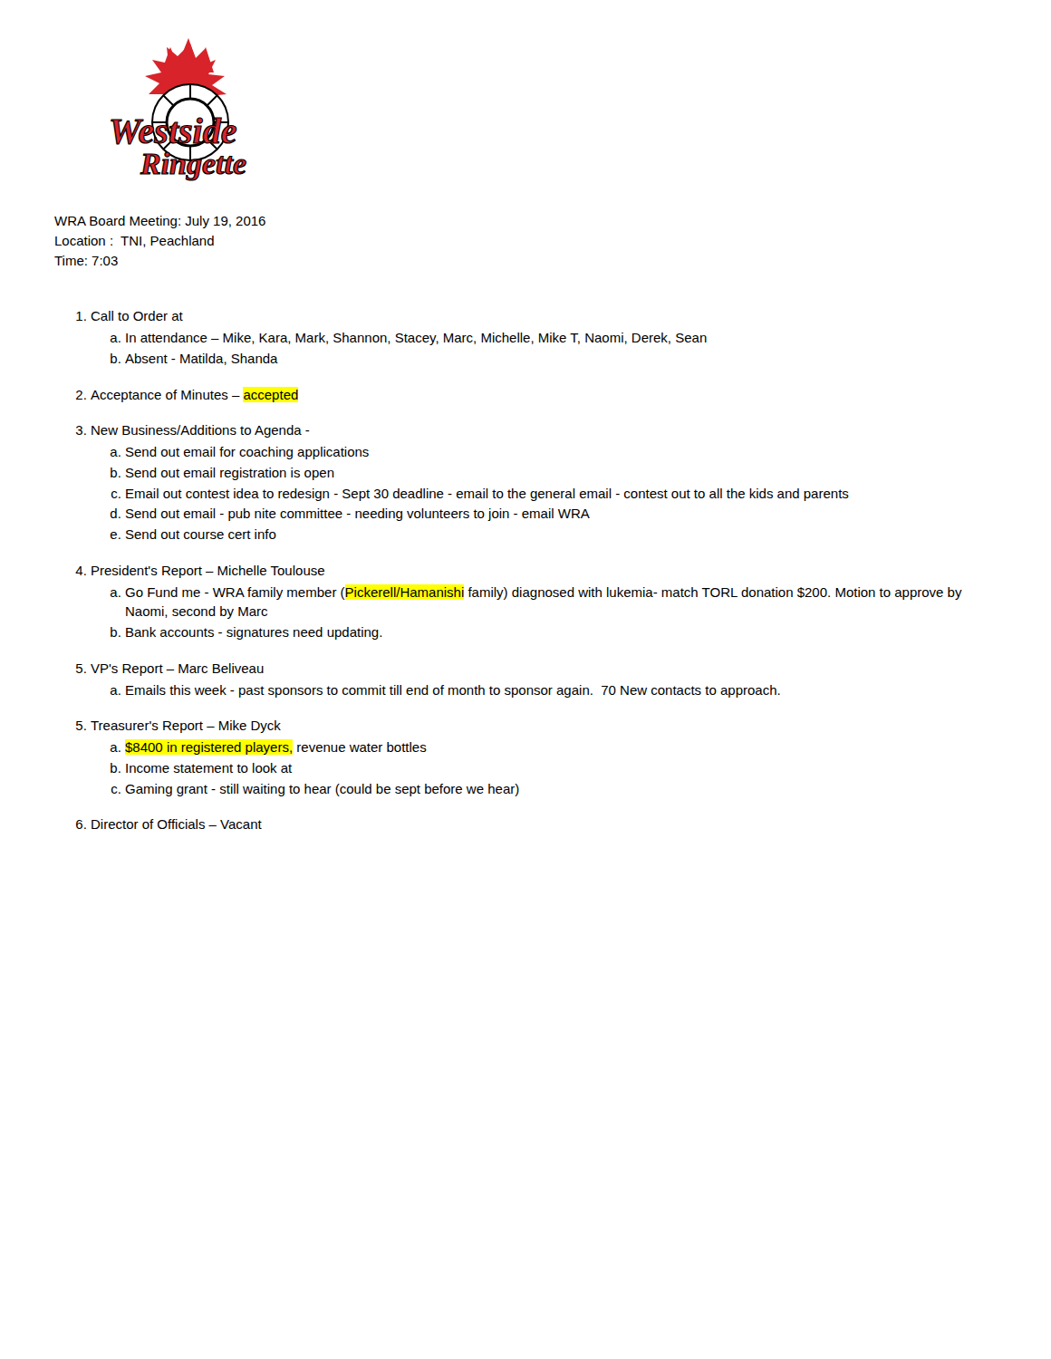Westside Ringette
WRA Board Meeting: July 19, 2016
Location : TNI, Peachland
Time: 7:03
Call to Order at
In attendance – Mike, Kara, Mark, Shannon, Stacey, Marc, Michelle, Mike T, Naomi, Derek, Sean
Absent - Matilda, Shanda
Acceptance of Minutes – accepted
New Business/Additions to Agenda -
Send out email for coaching applications
Send out email registration is open
Email out contest idea to redesign - Sept 30 deadline - email to the general email - contest out to all the kids and parents
Send out email - pub nite committee - needing volunteers to join - email WRA
Send out course cert info
President's Report – Michelle Toulouse
Go Fund me - WRA family member (Pickerell/Hamanishi family) diagnosed with lukemia- match TORL donation $200. Motion to approve by Naomi, second by Marc
Bank accounts - signatures need updating.
VP's Report – Marc Beliveau
Emails this week - past sponsors to commit till end of month to sponsor again. 70 New contacts to approach.
Treasurer's Report – Mike Dyck
$8400 in registered players, revenue water bottles
Income statement to look at
Gaming grant - still waiting to hear (could be sept before we hear)
Director of Officials – Vacant